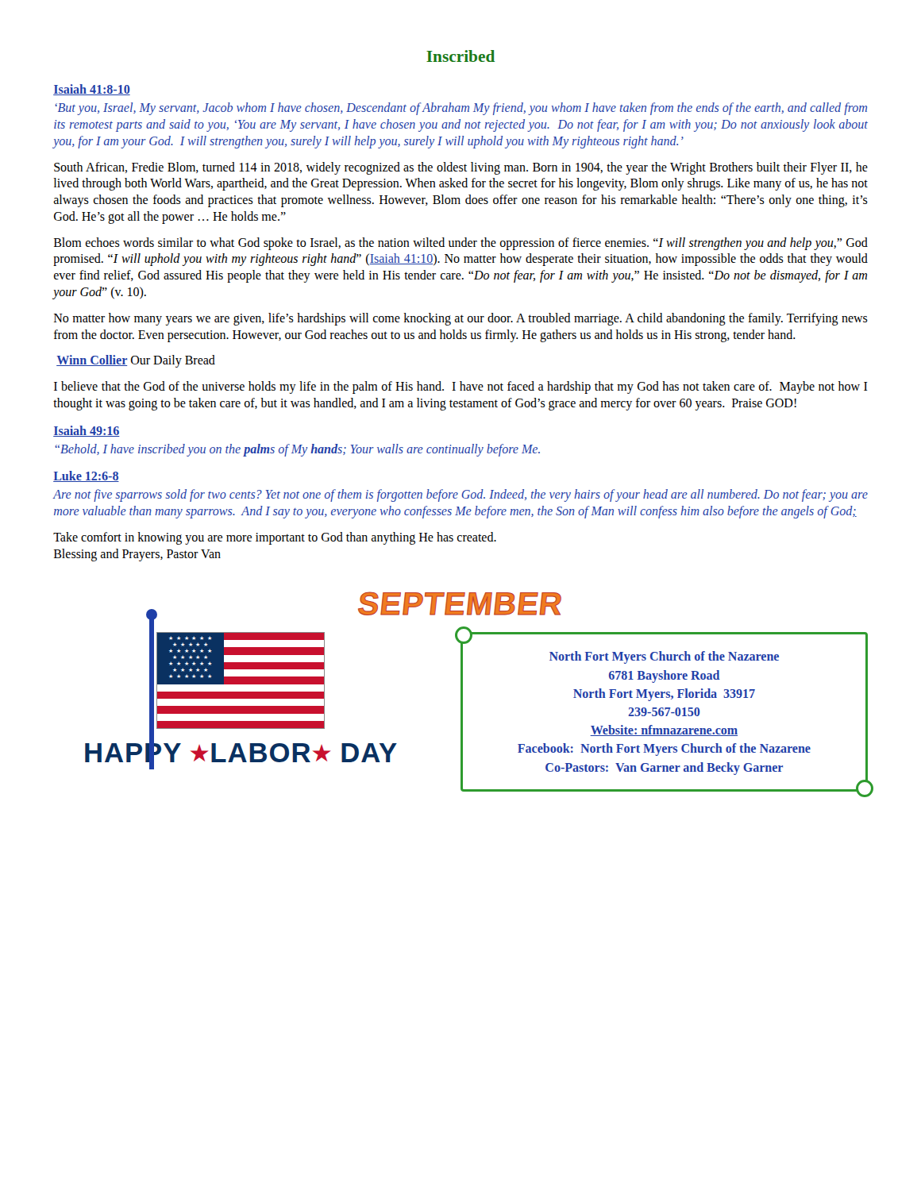Inscribed
Isaiah 41:8-10
‘But you, Israel, My servant, Jacob whom I have chosen, Descendant of Abraham My friend, you whom I have taken from the ends of the earth, and called from its remotest parts and said to you, ‘You are My servant, I have chosen you and not rejected you. Do not fear, for I am with you; Do not anxiously look about you, for I am your God. I will strengthen you, surely I will help you, surely I will uphold you with My righteous right hand.’
South African, Fredie Blom, turned 114 in 2018, widely recognized as the oldest living man. Born in 1904, the year the Wright Brothers built their Flyer II, he lived through both World Wars, apartheid, and the Great Depression. When asked for the secret for his longevity, Blom only shrugs. Like many of us, he has not always chosen the foods and practices that promote wellness. However, Blom does offer one reason for his remarkable health: “There’s only one thing, it’s God. He’s got all the power … He holds me.”
Blom echoes words similar to what God spoke to Israel, as the nation wilted under the oppression of fierce enemies. “I will strengthen you and help you,” God promised. “I will uphold you with my righteous right hand” (Isaiah 41:10). No matter how desperate their situation, how impossible the odds that they would ever find relief, God assured His people that they were held in His tender care. “Do not fear, for I am with you,” He insisted. “Do not be dismayed, for I am your God” (v. 10).
No matter how many years we are given, life’s hardships will come knocking at our door. A troubled marriage. A child abandoning the family. Terrifying news from the doctor. Even persecution. However, our God reaches out to us and holds us firmly. He gathers us and holds us in His strong, tender hand.
Winn Collier Our Daily Bread
I believe that the God of the universe holds my life in the palm of His hand. I have not faced a hardship that my God has not taken care of. Maybe not how I thought it was going to be taken care of, but it was handled, and I am a living testament of God’s grace and mercy for over 60 years. Praise GOD!
Isaiah 49:16
“Behold, I have inscribed you on the palms of My hands; Your walls are continually before Me.
Luke 12:6-8
Are not five sparrows sold for two cents? Yet not one of them is forgotten before God. Indeed, the very hairs of your head are all numbered. Do not fear; you are more valuable than many sparrows. And I say to you, everyone who confesses Me before men, the Son of Man will confess him also before the angels of God;
Take comfort in knowing you are more important to God than anything He has created.
Blessing and Prayers, Pastor Van
SEPTEMBER
★ ★ ★ ★ ★ ★
★ ★ ★ ★ ★
★ ★ ★ ★ ★ ★
★ ★ ★ ★ ★
★ ★ ★ ★ ★ ★
★ ★ ★ ★ ★
★ ★ ★ ★ ★ ★
HAPPY ★LABOR★ DAY
North Fort Myers Church of the Nazarene 6781 Bayshore Road North Fort Myers, Florida 33917 239-567-0150 Website: nfmnazarene.com Facebook: North Fort Myers Church of the Nazarene Co-Pastors: Van Garner and Becky Garner